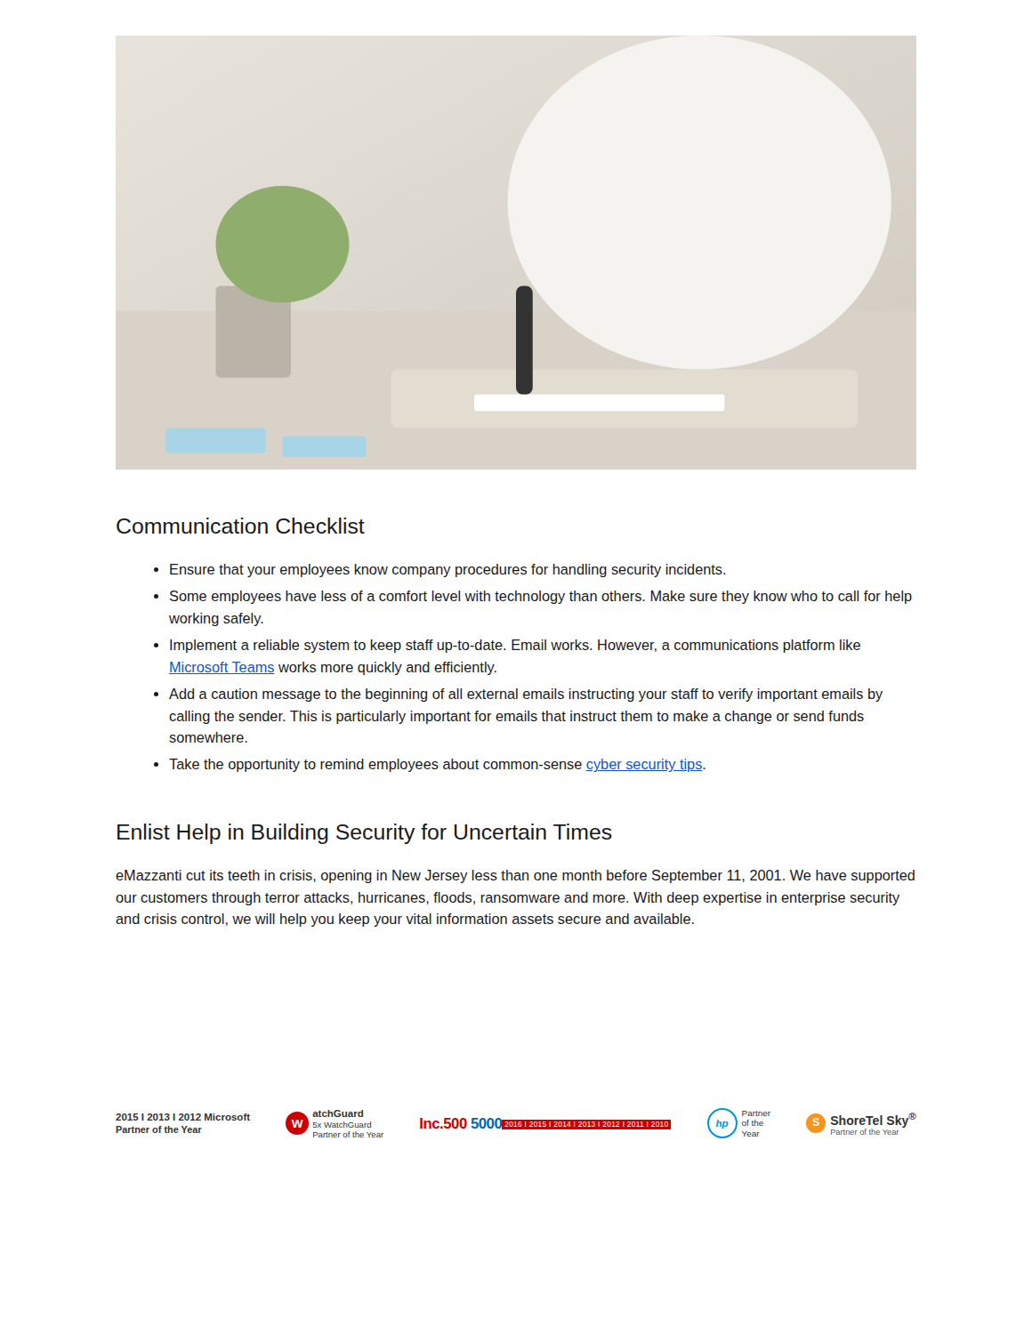Communication Checklist
Ensure that your employees know company procedures for handling security incidents.
Some employees have less of a comfort level with technology than others. Make sure they know who to call for help working safely.
Implement a reliable system to keep staff up-to-date. Email works. However, a communications platform like Microsoft Teams works more quickly and efficiently.
Add a caution message to the beginning of all external emails instructing your staff to verify important emails by calling the sender. This is particularly important for emails that instruct them to make a change or send funds somewhere.
Take the opportunity to remind employees about common-sense cyber security tips.
Enlist Help in Building Security for Uncertain Times
eMazzanti cut its teeth in crisis, opening in New Jersey less than one month before September 11, 2001. We have supported our customers through terror attacks, hurricanes, floods, ransomware and more. With deep expertise in enterprise security and crisis control, we will help you keep your vital information assets secure and available.
2015 I 2013 I 2012 Microsoft
Partner of the Year
W
atchGuard
5x WatchGuard
Partner of the Year
Inc.500 5000
2016 I 2015 I 2014 I 2013 I 2012 I 2011 I 2010
hp
Partner
of the
Year
S
ShoreTel Sky®
Partner of the Year